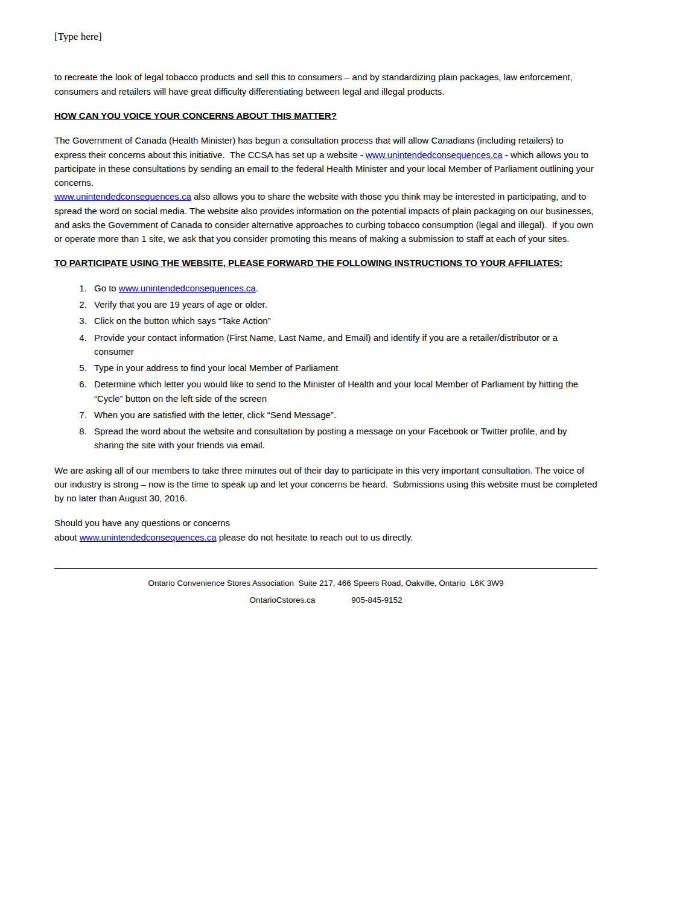[Type here]
to recreate the look of legal tobacco products and sell this to consumers – and by standardizing plain packages, law enforcement, consumers and retailers will have great difficulty differentiating between legal and illegal products.
HOW CAN YOU VOICE YOUR CONCERNS ABOUT THIS MATTER?
The Government of Canada (Health Minister) has begun a consultation process that will allow Canadians (including retailers) to express their concerns about this initiative. The CCSA has set up a website - www.unintendedconsequences.ca - which allows you to participate in these consultations by sending an email to the federal Health Minister and your local Member of Parliament outlining your concerns.
www.unintendedconsequences.ca also allows you to share the website with those you think may be interested in participating, and to spread the word on social media. The website also provides information on the potential impacts of plain packaging on our businesses, and asks the Government of Canada to consider alternative approaches to curbing tobacco consumption (legal and illegal). If you own or operate more than 1 site, we ask that you consider promoting this means of making a submission to staff at each of your sites.
TO PARTICIPATE USING THE WEBSITE, PLEASE FORWARD THE FOLLOWING INSTRUCTIONS TO YOUR AFFILIATES:
Go to www.unintendedconsequences.ca.
Verify that you are 19 years of age or older.
Click on the button which says “Take Action”
Provide your contact information (First Name, Last Name, and Email) and identify if you are a retailer/distributor or a consumer
Type in your address to find your local Member of Parliament
Determine which letter you would like to send to the Minister of Health and your local Member of Parliament by hitting the “Cycle” button on the left side of the screen
When you are satisfied with the letter, click “Send Message”.
Spread the word about the website and consultation by posting a message on your Facebook or Twitter profile, and by sharing the site with your friends via email.
We are asking all of our members to take three minutes out of their day to participate in this very important consultation. The voice of our industry is strong – now is the time to speak up and let your concerns be heard. Submissions using this website must be completed by no later than August 30, 2016.
Should you have any questions or concerns
about www.unintendedconsequences.ca please do not hesitate to reach out to us directly.
Ontario Convenience Stores Association Suite 217, 466 Speers Road, Oakville, Ontario L6K 3W9 OntarioCstores.ca905-845-9152